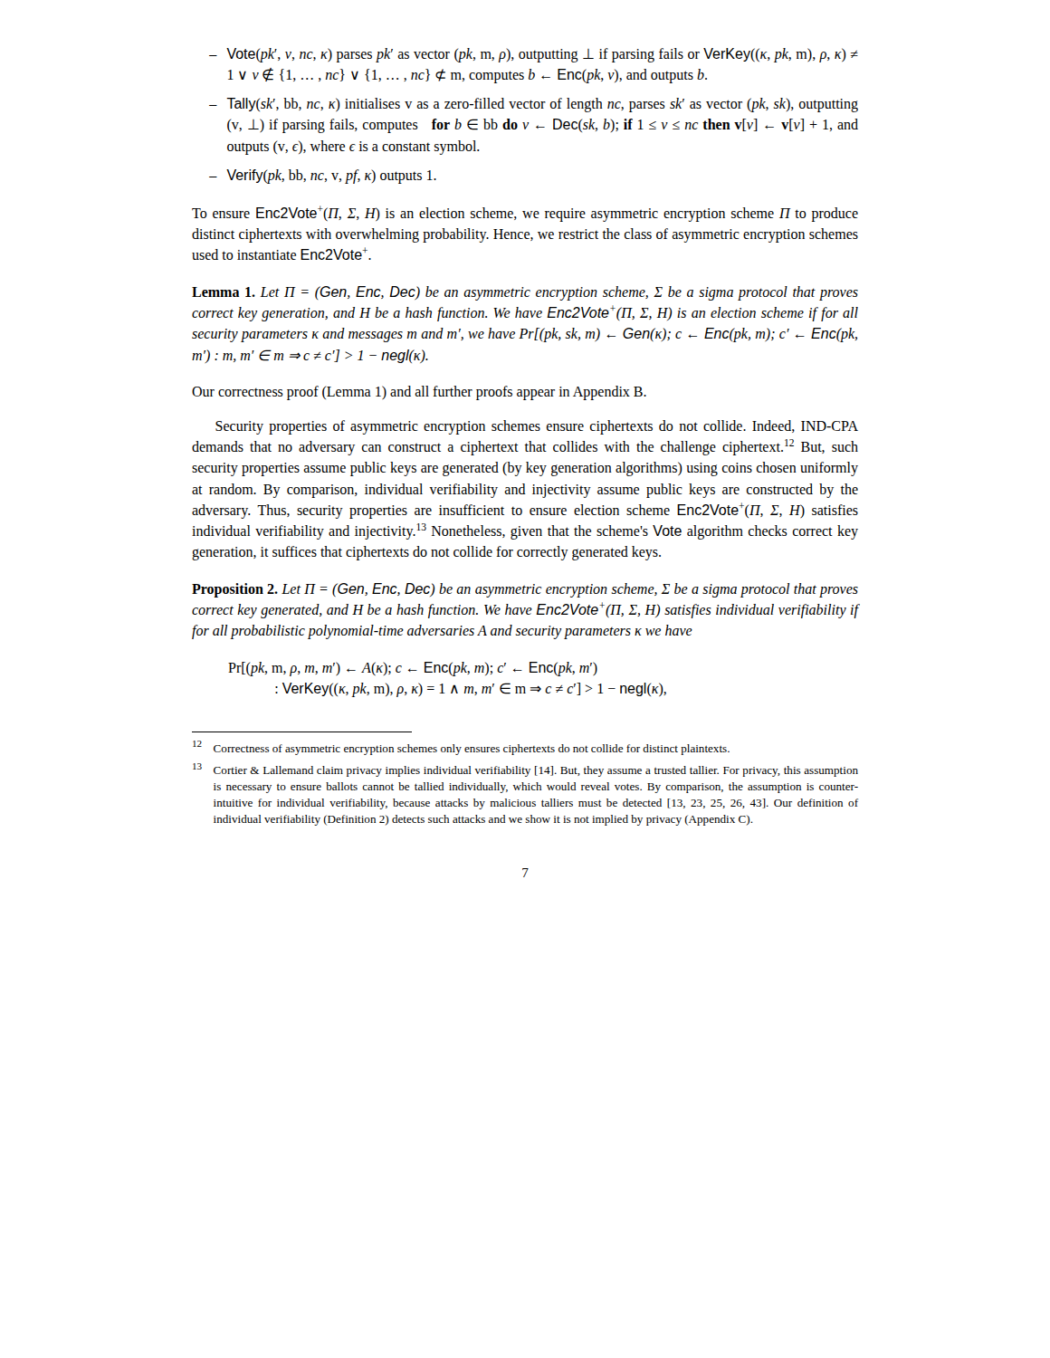Vote(pk′, v, nc, κ) parses pk′ as vector (pk, m, ρ), outputting ⊥ if parsing fails or VerKey((κ, pk, m), ρ, κ) ≠ 1 ∨ v ∉ {1, … , nc} ∨ {1, … , nc} ⊄ m, computes b ← Enc(pk, v), and outputs b.
Tally(sk′, bb, nc, κ) initialises v as a zero-filled vector of length nc, parses sk′ as vector (pk, sk), outputting (v, ⊥) if parsing fails, computes for b ∈ bb do v ← Dec(sk, b); if 1 ≤ v ≤ nc then v[v] ← v[v] + 1, and outputs (v, ϵ), where ϵ is a constant symbol.
Verify(pk, bb, nc, v, pf, κ) outputs 1.
To ensure Enc2Vote+(Π, Σ, H) is an election scheme, we require asymmetric encryption scheme Π to produce distinct ciphertexts with overwhelming probability. Hence, we restrict the class of asymmetric encryption schemes used to instantiate Enc2Vote+.
Lemma 1. Let Π = (Gen, Enc, Dec) be an asymmetric encryption scheme, Σ be a sigma protocol that proves correct key generation, and H be a hash function. We have Enc2Vote+(Π, Σ, H) is an election scheme if for all security parameters κ and messages m and m′, we have Pr[(pk, sk, m) ← Gen(κ); c ← Enc(pk, m); c′ ← Enc(pk, m′) : m, m′ ∈ m ⇒ c ≠ c′] > 1 − negl(κ).
Our correctness proof (Lemma 1) and all further proofs appear in Appendix B.
Security properties of asymmetric encryption schemes ensure ciphertexts do not collide. Indeed, IND-CPA demands that no adversary can construct a ciphertext that collides with the challenge ciphertext.12 But, such security properties assume public keys are generated (by key generation algorithms) using coins chosen uniformly at random. By comparison, individual verifiability and injectivity assume public keys are constructed by the adversary. Thus, security properties are insufficient to ensure election scheme Enc2Vote+(Π, Σ, H) satisfies individual verifiability and injectivity.13 Nonetheless, given that the scheme's Vote algorithm checks correct key generation, it suffices that ciphertexts do not collide for correctly generated keys.
Proposition 2. Let Π = (Gen, Enc, Dec) be an asymmetric encryption scheme, Σ be a sigma protocol that proves correct key generated, and H be a hash function. We have Enc2Vote+(Π, Σ, H) satisfies individual verifiability if for all probabilistic polynomial-time adversaries A and security parameters κ we have
Pr[(pk, m, ρ, m, m′) ← A(κ); c ← Enc(pk, m); c′ ← Enc(pk, m′) : VerKey((κ, pk, m), ρ, κ) = 1 ∧ m, m′ ∈ m ⇒ c ≠ c′] > 1 − negl(κ),
Correctness of asymmetric encryption schemes only ensures ciphertexts do not collide for distinct plaintexts.
Cortier & Lallemand claim privacy implies individual verifiability [14]. But, they assume a trusted tallier. For privacy, this assumption is necessary to ensure ballots cannot be tallied individually, which would reveal votes. By comparison, the assumption is counter-intuitive for individual verifiability, because attacks by malicious talliers must be detected [13, 23, 25, 26, 43]. Our definition of individual verifiability (Definition 2) detects such attacks and we show it is not implied by privacy (Appendix C).
7